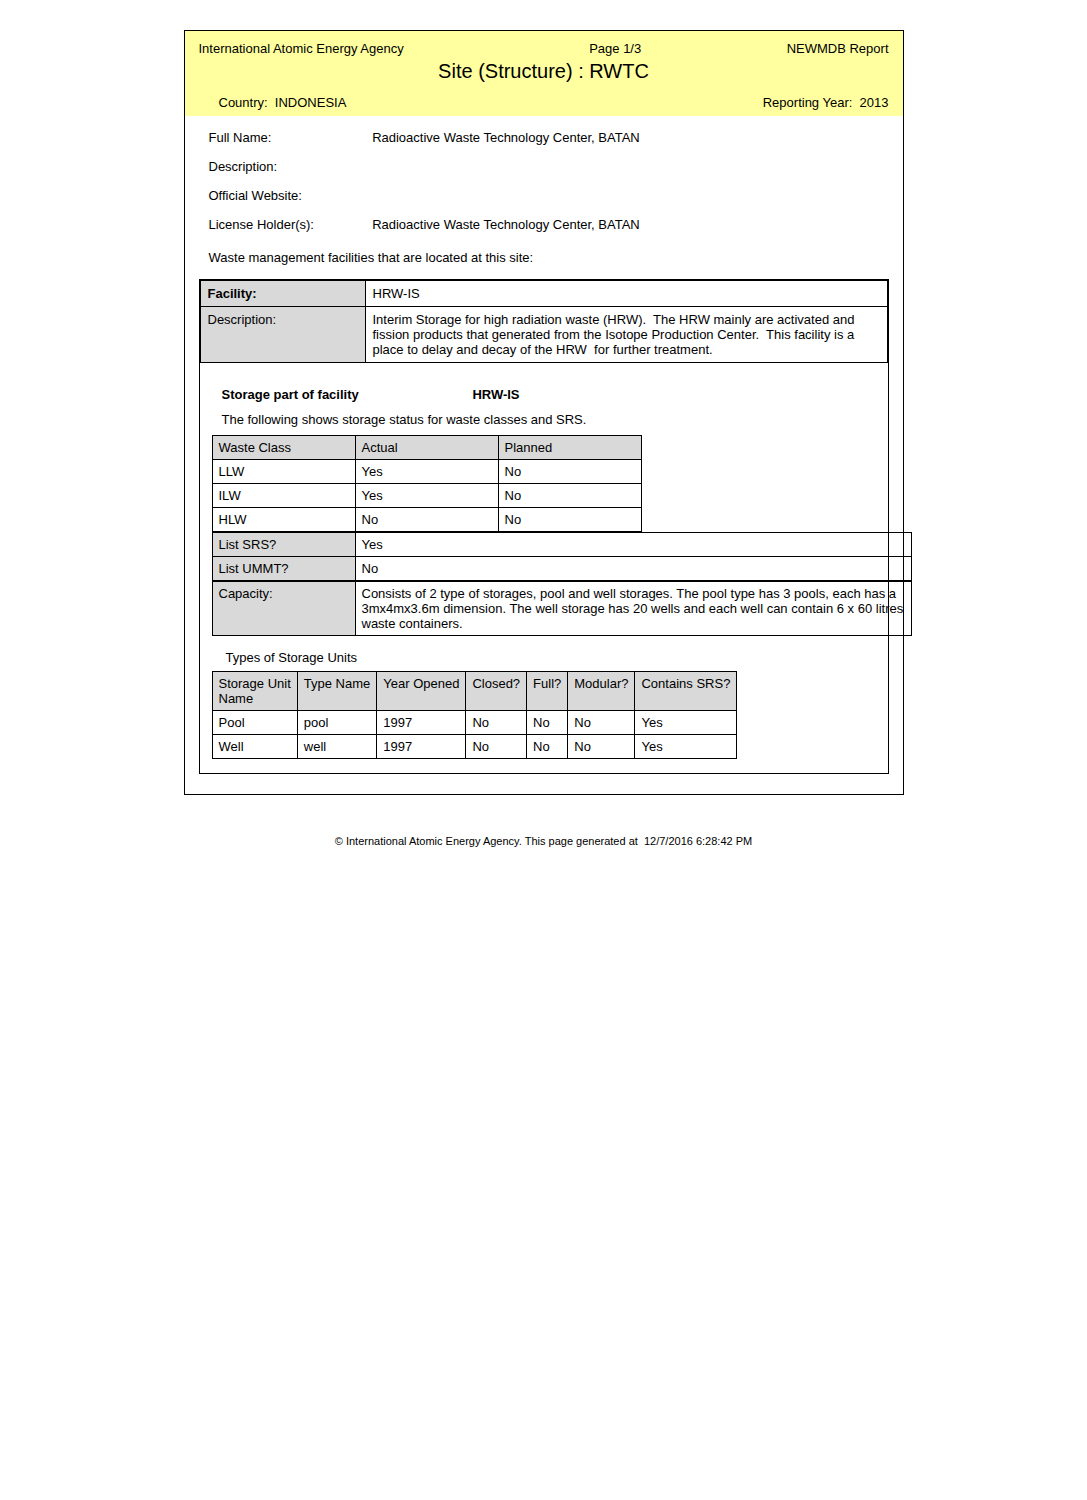International Atomic Energy Agency
Page 1/3
NEWMDB Report
Site (Structure) : RWTC
Country: INDONESIA
Reporting Year: 2013
Full Name: Radioactive Waste Technology Center, BATAN
Description:
Official Website:
License Holder(s): Radioactive Waste Technology Center, BATAN
Waste management facilities that are located at this site:
| Facility: | HRW-IS |
| Description: | Interim Storage for high radiation waste (HRW). The HRW mainly are activated and fission products that generated from the Isotope Production Center. This facility is a place to delay and decay of the HRW for further treatment. |
Storage part of facility HRW-IS
The following shows storage status for waste classes and SRS.
| Waste Class | Actual | Planned |
| LLW | Yes | No |
| ILW | Yes | No |
| HLW | No | No |
| List SRS? | Yes |
| List UMMT? | No |
| Capacity: | Consists of 2 type of storages, pool and well storages. The pool type has 3 pools, each has a 3mx4mx3.6m dimension. The well storage has 20 wells and each well can contain 6 x 60 litres waste containers. |
Types of Storage Units
| Storage Unit Name | Type Name | Year Opened | Closed? | Full? | Modular? | Contains SRS? |
| Pool | pool | 1997 | No | No | No | Yes |
| Well | well | 1997 | No | No | No | Yes |
© International Atomic Energy Agency. This page generated at 12/7/2016 6:28:42 PM